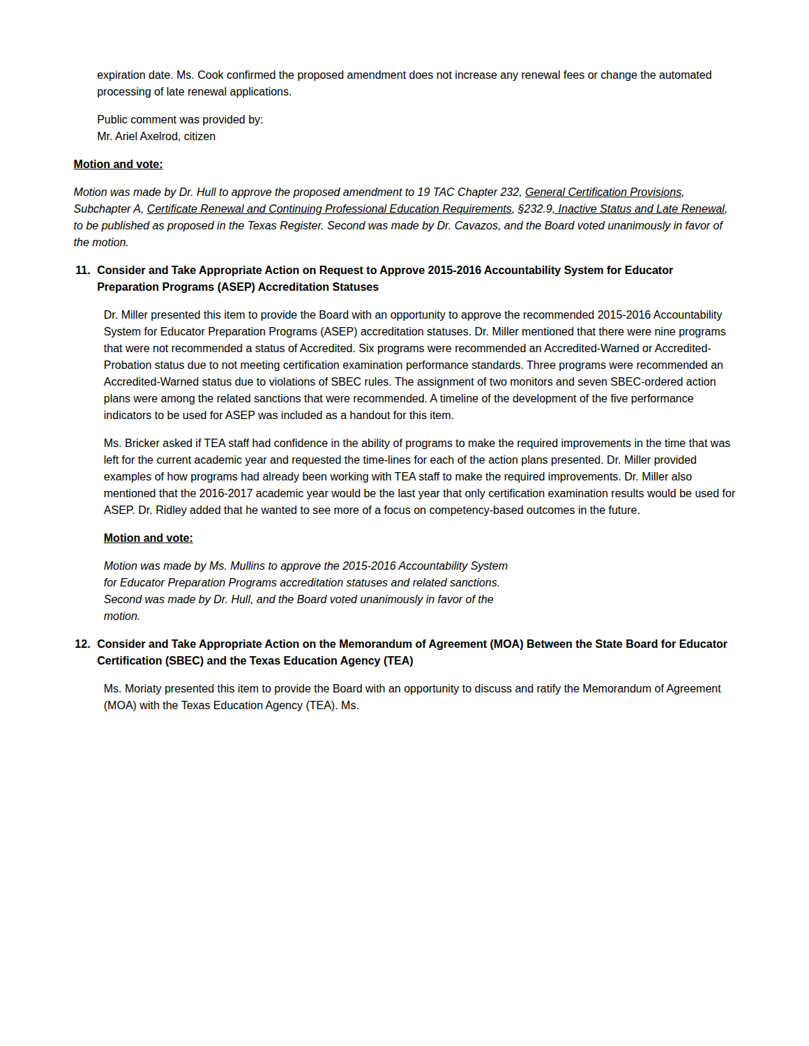expiration date. Ms. Cook confirmed the proposed amendment does not increase any renewal fees or change the automated processing of late renewal applications.
Public comment was provided by:
Mr. Ariel Axelrod, citizen
Motion and vote:
Motion was made by Dr. Hull to approve the proposed amendment to 19 TAC Chapter 232, General Certification Provisions, Subchapter A, Certificate Renewal and Continuing Professional Education Requirements, §232.9, Inactive Status and Late Renewal, to be published as proposed in the Texas Register. Second was made by Dr. Cavazos, and the Board voted unanimously in favor of the motion.
11.
Consider and Take Appropriate Action on Request to Approve 2015-2016 Accountability System for Educator Preparation Programs (ASEP) Accreditation Statuses
Dr. Miller presented this item to provide the Board with an opportunity to approve the recommended 2015-2016 Accountability System for Educator Preparation Programs (ASEP) accreditation statuses. Dr. Miller mentioned that there were nine programs that were not recommended a status of Accredited. Six programs were recommended an Accredited-Warned or Accredited-Probation status due to not meeting certification examination performance standards. Three programs were recommended an Accredited-Warned status due to violations of SBEC rules. The assignment of two monitors and seven SBEC-ordered action plans were among the related sanctions that were recommended. A timeline of the development of the five performance indicators to be used for ASEP was included as a handout for this item.
Ms. Bricker asked if TEA staff had confidence in the ability of programs to make the required improvements in the time that was left for the current academic year and requested the time-lines for each of the action plans presented. Dr. Miller provided examples of how programs had already been working with TEA staff to make the required improvements. Dr. Miller also mentioned that the 2016-2017 academic year would be the last year that only certification examination results would be used for ASEP. Dr. Ridley added that he wanted to see more of a focus on competency-based outcomes in the future.
Motion and vote:
Motion was made by Ms. Mullins to approve the 2015-2016 Accountability System
for Educator Preparation Programs accreditation statuses and related sanctions.
Second was made by Dr. Hull, and the Board voted unanimously in favor of the
motion.
12.
Consider and Take Appropriate Action on the Memorandum of Agreement (MOA) Between the State Board for Educator Certification (SBEC) and the Texas Education Agency (TEA)
Ms. Moriaty presented this item to provide the Board with an opportunity to discuss and ratify the Memorandum of Agreement (MOA) with the Texas Education Agency (TEA). Ms.